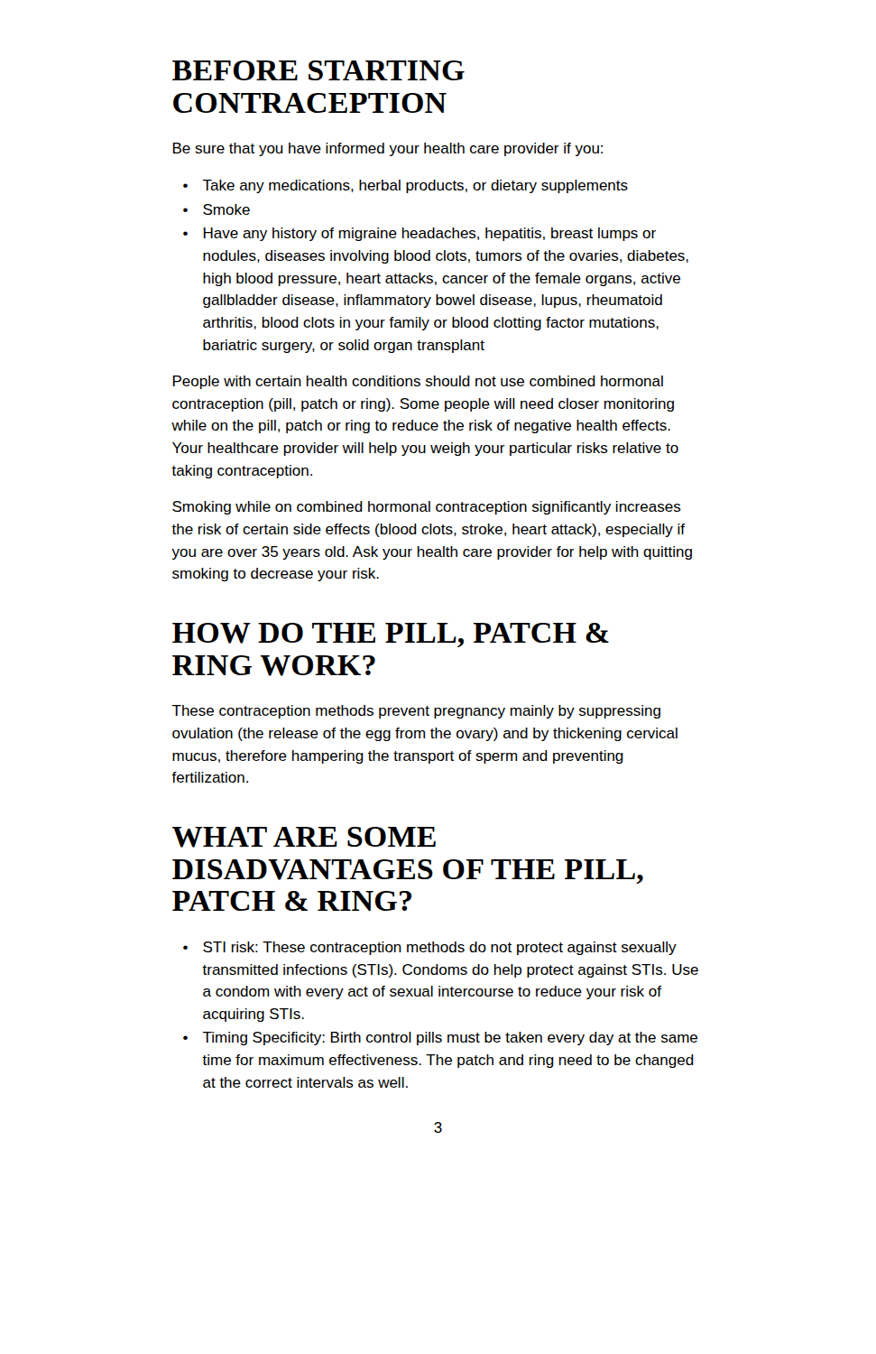BEFORE STARTING
CONTRACEPTION
Be sure that you have informed your health care provider if you:
Take any medications, herbal products, or dietary supplements
Smoke
Have any history of migraine headaches, hepatitis, breast lumps or nodules, diseases involving blood clots, tumors of the ovaries, diabetes, high blood pressure, heart attacks, cancer of the female organs, active gallbladder disease, inflammatory bowel disease, lupus, rheumatoid arthritis, blood clots in your family or blood clotting factor mutations, bariatric surgery, or solid organ transplant
People with certain health conditions should not use combined hormonal contraception (pill, patch or ring). Some people will need closer monitoring while on the pill, patch or ring to reduce the risk of negative health effects. Your healthcare provider will help you weigh your particular risks relative to taking contraception.
Smoking while on combined hormonal contraception significantly increases the risk of certain side effects (blood clots, stroke, heart attack), especially if you are over 35 years old. Ask your health care provider for help with quitting smoking to decrease your risk.
HOW DO THE PILL, PATCH &
RING WORK?
These contraception methods prevent pregnancy mainly by suppressing ovulation (the release of the egg from the ovary) and by thickening cervical mucus, therefore hampering the transport of sperm and preventing fertilization.
WHAT ARE SOME
DISADVANTAGES OF THE PILL,
PATCH & RING?
STI risk: These contraception methods do not protect against sexually transmitted infections (STIs). Condoms do help protect against STIs. Use a condom with every act of sexual intercourse to reduce your risk of acquiring STIs.
Timing Specificity: Birth control pills must be taken every day at the same time for maximum effectiveness. The patch and ring need to be changed at the correct intervals as well.
3